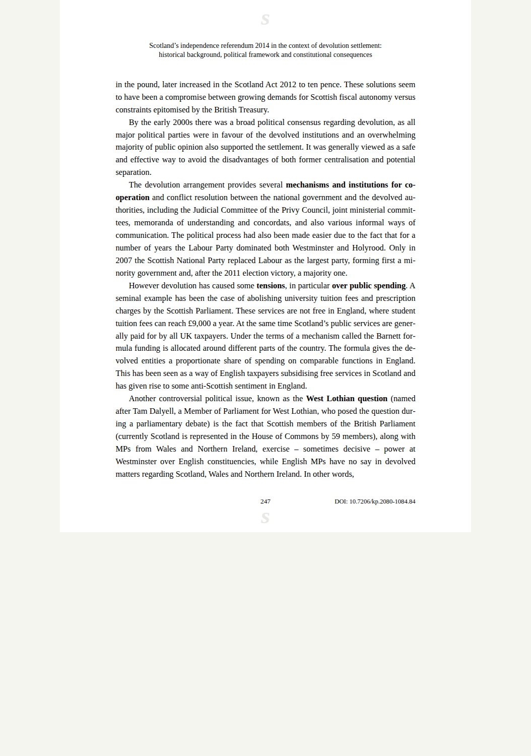s
Scotland’s independence referendum 2014 in the context of devolution settlement:
historical background, political framework and constitutional consequences
in the pound, later increased in the Scotland Act 2012 to ten pence. These solutions seem to have been a compromise between growing demands for Scottish fiscal autonomy versus constraints epitomised by the British Treasury.
By the early 2000s there was a broad political consensus regarding devolution, as all major political parties were in favour of the devolved institutions and an overwhelming majority of public opinion also supported the settlement. It was generally viewed as a safe and effective way to avoid the disadvantages of both former centralisation and potential separation.
The devolution arrangement provides several mechanisms and institutions for co-operation and conflict resolution between the national government and the devolved authorities, including the Judicial Committee of the Privy Council, joint ministerial committees, memoranda of understanding and concordats, and also various informal ways of communication. The political process had also been made easier due to the fact that for a number of years the Labour Party dominated both Westminster and Holyrood. Only in 2007 the Scottish National Party replaced Labour as the largest party, forming first a minority government and, after the 2011 election victory, a majority one.
However devolution has caused some tensions, in particular over public spending. A seminal example has been the case of abolishing university tuition fees and prescription charges by the Scottish Parliament. These services are not free in England, where student tuition fees can reach £9,000 a year. At the same time Scotland’s public services are generally paid for by all UK taxpayers. Under the terms of a mechanism called the Barnett formula funding is allocated around different parts of the country. The formula gives the devolved entities a proportionate share of spending on comparable functions in England. This has been seen as a way of English taxpayers subsidising free services in Scotland and has given rise to some anti-Scottish sentiment in England.
Another controversial political issue, known as the West Lothian question (named after Tam Dalyell, a Member of Parliament for West Lothian, who posed the question during a parliamentary debate) is the fact that Scottish members of the British Parliament (currently Scotland is represented in the House of Commons by 59 members), along with MPs from Wales and Northern Ireland, exercise – sometimes decisive – power at Westminster over English constituencies, while English MPs have no say in devolved matters regarding Scotland, Wales and Northern Ireland. In other words,
247
DOI: 10.7206/kp.2080-1084.84
s